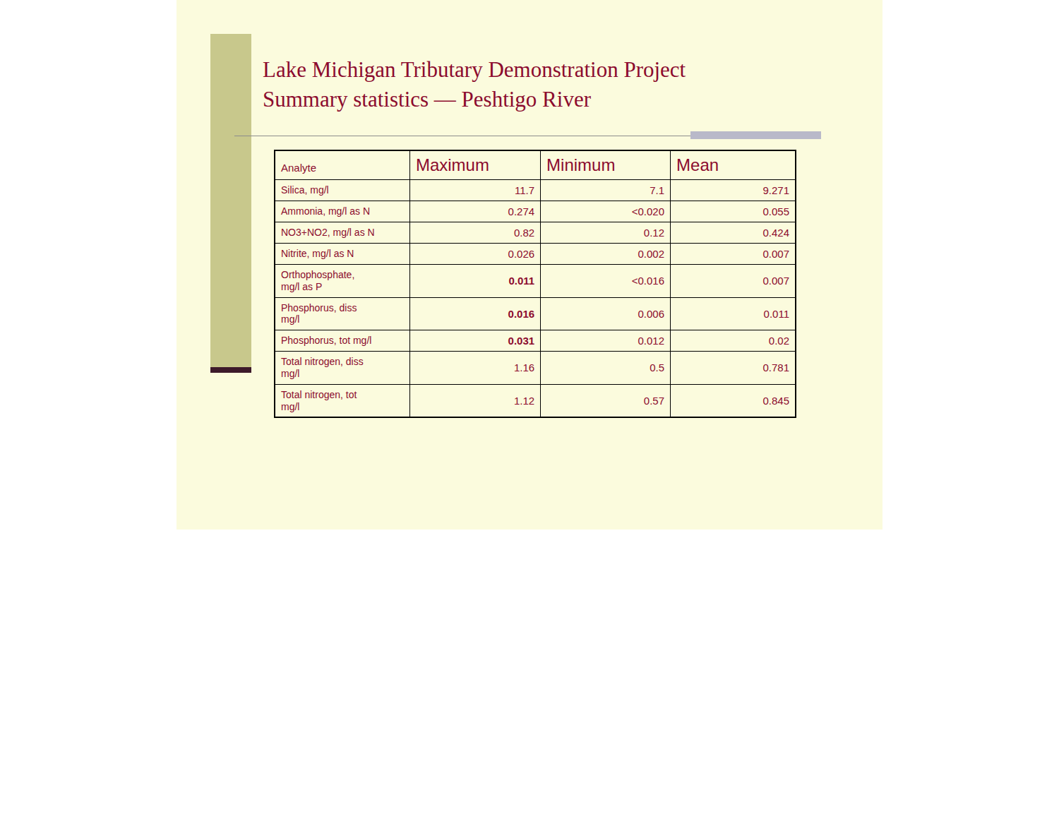Lake Michigan Tributary Demonstration Project
Summary statistics — Peshtigo River
| Analyte | Maximum | Minimum | Mean |
| --- | --- | --- | --- |
| Silica, mg/l | 11.7 | 7.1 | 9.271 |
| Ammonia, mg/l as N | 0.274 | <0.020 | 0.055 |
| NO3+NO2, mg/l as N | 0.82 | 0.12 | 0.424 |
| Nitrite, mg/l as N | 0.026 | 0.002 | 0.007 |
| Orthophosphate, mg/l as P | 0.011 | <0.016 | 0.007 |
| Phosphorus, diss mg/l | 0.016 | 0.006 | 0.011 |
| Phosphorus, tot mg/l | 0.031 | 0.012 | 0.02 |
| Total nitrogen, diss mg/l | 1.16 | 0.5 | 0.781 |
| Total nitrogen, tot mg/l | 1.12 | 0.57 | 0.845 |